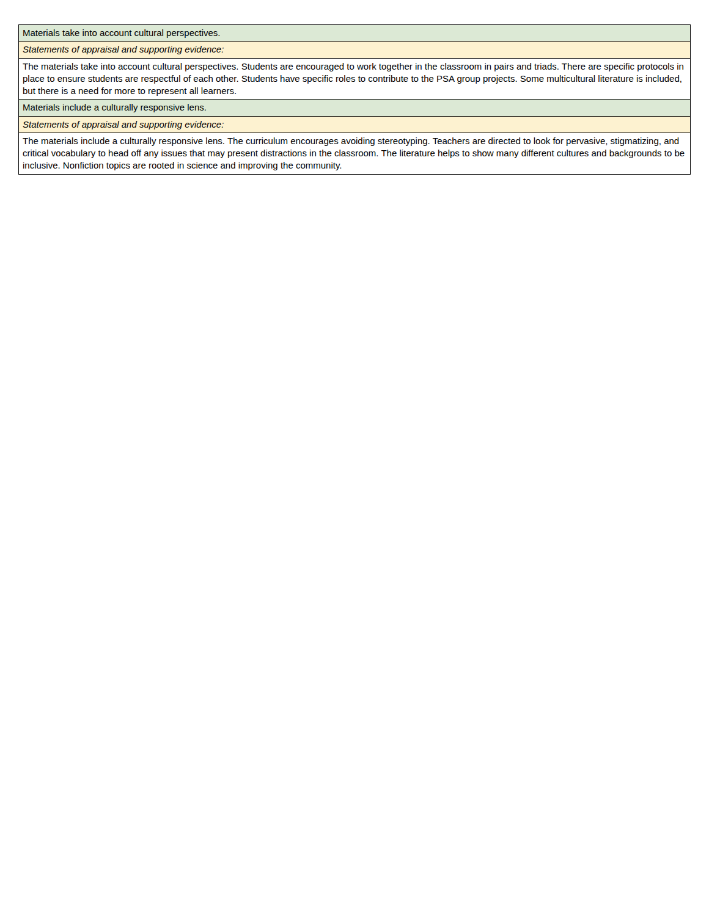| Materials take into account cultural perspectives. |
| Statements of appraisal and supporting evidence: |
| The materials take into account cultural perspectives. Students are encouraged to work together in the classroom in pairs and triads. There are specific protocols in place to ensure students are respectful of each other. Students have specific roles to contribute to the PSA group projects. Some multicultural literature is included, but there is a need for more to represent all learners. |
| Materials include a culturally responsive lens. |
| Statements of appraisal and supporting evidence: |
| The materials include a culturally responsive lens. The curriculum encourages avoiding stereotyping. Teachers are directed to look for pervasive, stigmatizing, and critical vocabulary to head off any issues that may present distractions in the classroom. The literature helps to show many different cultures and backgrounds to be inclusive. Nonfiction topics are rooted in science and improving the community. |